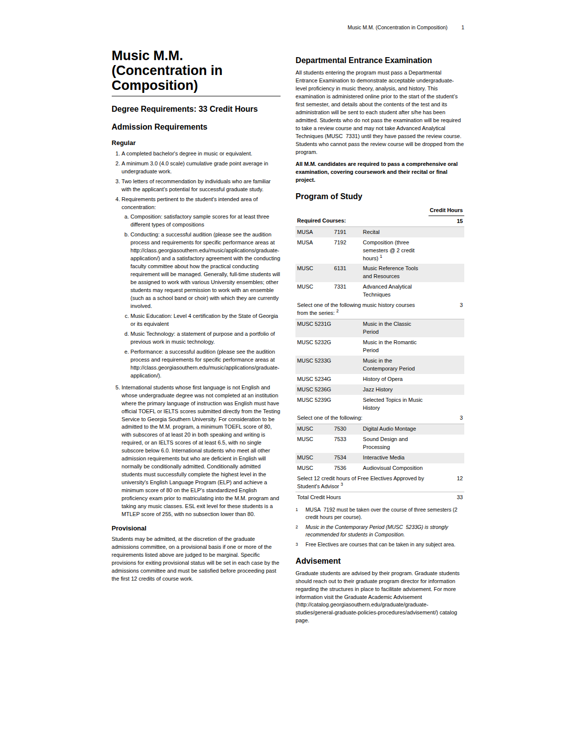Music M.M. (Concentration in Composition)1
Music M.M.
(Concentration in
Composition)
Degree Requirements: 33 Credit Hours
Admission Requirements
Regular
A completed bachelor's degree in music or equivalent.
A minimum 3.0 (4.0 scale) cumulative grade point average in undergraduate work.
Two letters of recommendation by individuals who are familiar with the applicant’s potential for successful graduate study.
Requirements pertinent to the student's intended area of concentration:
Composition: satisfactory sample scores for at least three different types of compositions
Conducting: a successful audition (please see the audition process and requirements for specific performance areas at http://class.georgiasouthern.edu/music/applications/graduate-application/) and a satisfactory agreement with the conducting faculty committee about how the practical conducting requirement will be managed. Generally, full-time students will be assigned to work with various University ensembles; other students may request permission to work with an ensemble (such as a school band or choir) with which they are currently involved.
Music Education: Level 4 certification by the State of Georgia or its equivalent
Music Technology: a statement of purpose and a portfolio of previous work in music technology.
Performance: a successful audition (please see the audition process and requirements for specific performance areas at http://class.georgiasouthern.edu/music/applications/graduate-application/).
International students whose first language is not English and whose undergraduate degree was not completed at an institution where the primary language of instruction was English must have official TOEFL or IELTS scores submitted directly from the Testing Service to Georgia Southern University. For consideration to be admitted to the M.M. program, a minimum TOEFL score of 80, with subscores of at least 20 in both speaking and writing is required, or an IELTS scores of at least 6.5, with no single subscore below 6.0. International students who meet all other admission requirements but who are deficient in English will normally be conditionally admitted. Conditionally admitted students must successfully complete the highest level in the university's English Language Program (ELP) and achieve a minimum score of 80 on the ELP's standardized English proficiency exam prior to matriculating into the M.M. program and taking any music classes. ESL exit level for these students is a MTLEP score of 255, with no subsection lower than 80.
Provisional
Students may be admitted, at the discretion of the graduate admissions committee, on a provisional basis if one or more of the requirements listed above are judged to be marginal. Specific provisions for exiting provisional status will be set in each case by the admissions committee and must be satisfied before proceeding past the first 12 credits of course work.
Departmental Entrance Examination
All students entering the program must pass a Departmental Entrance Examination to demonstrate acceptable undergraduate-level proficiency in music theory, analysis, and history. This examination is administered online prior to the start of the student’s first semester, and details about the contents of the test and its administration will be sent to each student after s/he has been admitted. Students who do not pass the examination will be required to take a review course and may not take Advanced Analytical Techniques (MUSC 7331) until they have passed the review course. Students who cannot pass the review course will be dropped from the program.
All M.M. candidates are required to pass a comprehensive oral examination, covering coursework and their recital or final project.
Program of Study
| | Credit Hours |
| --- | --- |
| Required Courses: | 15 |
| MUSA | 7191 | Recital | |
| MUSA | 7192 | Composition (three semesters @ 2 credit hours) 1 | |
| MUSC | 6131 | Music Reference Tools and Resources | |
| MUSC | 7331 | Advanced Analytical Techniques | |
| Select one of the following music history courses from the series: 2 | 3 |
| MUSC 5231G | | Music in the Classic Period | |
| MUSC 5232G | | Music in the Romantic Period | |
| MUSC 5233G | | Music in the Contemporary Period | |
| MUSC 5234G | | History of Opera | |
| MUSC 5236G | | Jazz History | |
| MUSC 5239G | | Selected Topics in Music History | |
| Select one of the following: | 3 |
| MUSC | 7530 | Digital Audio Montage | |
| MUSC | 7533 | Sound Design and Processing | |
| MUSC | 7534 | Interactive Media | |
| MUSC | 7536 | Audiovisual Composition | |
| Select 12 credit hours of Free Electives Approved by Student's Advisor 3 | 12 |
| Total Credit Hours | 33 |
1
MUSA 7192 must be taken over the course of three semesters (2 credit hours per course).
2
Music in the Contemporary Period (MUSC 5233G) is strongly recommended for students in Composition.
3
Free Electives are courses that can be taken in any subject area.
Advisement
Graduate students are advised by their program. Graduate students should reach out to their graduate program director for information regarding the structures in place to facilitate advisement. For more information visit the Graduate Academic Advisement (http://catalog.georgiasouthern.edu/graduate/graduate-studies/general-graduate-policies-procedures/advisement/) catalog page.